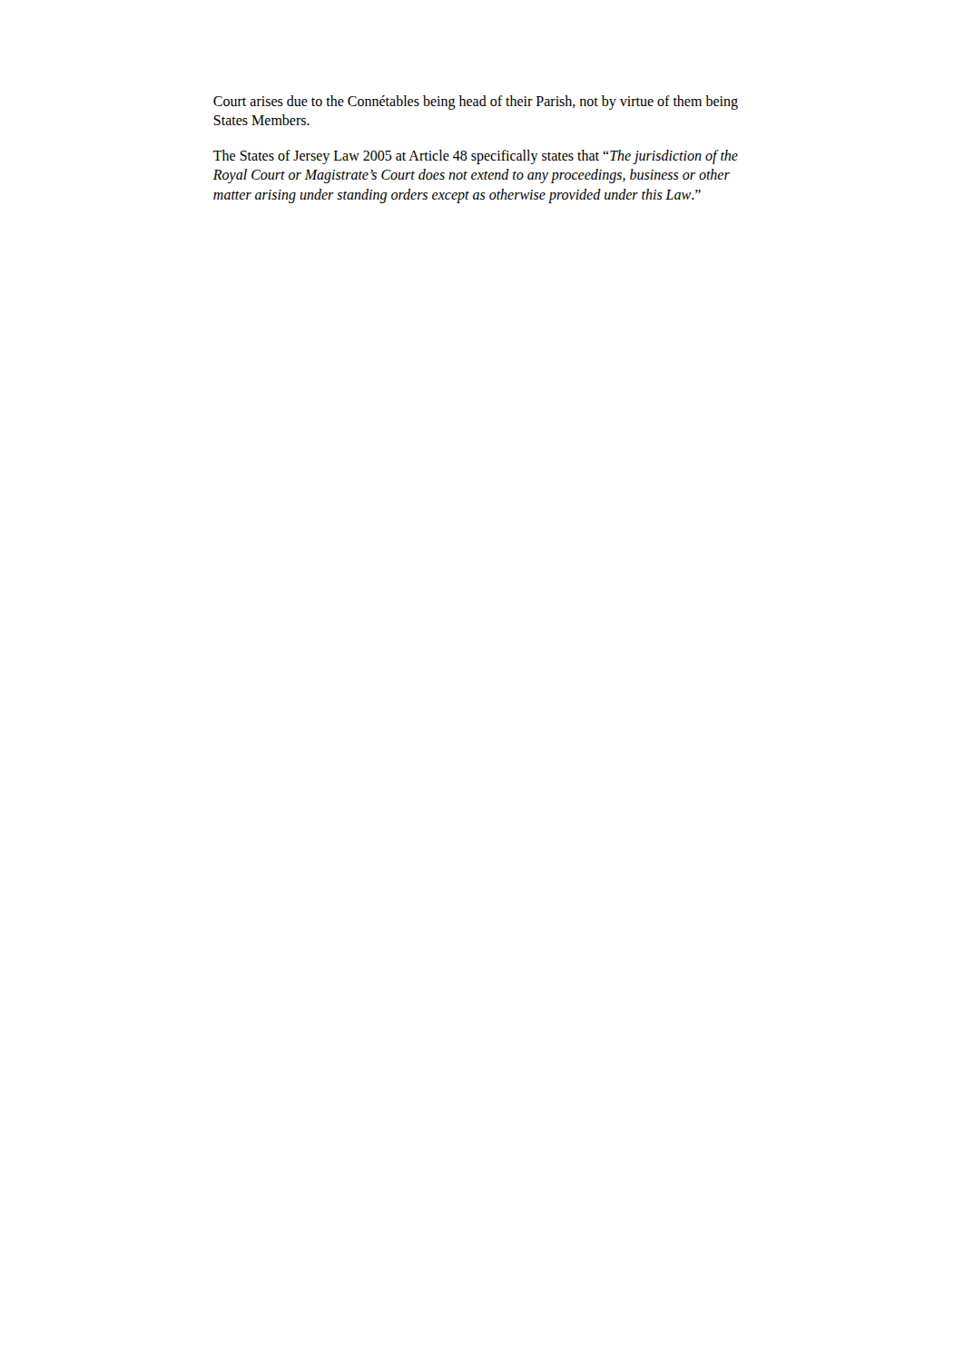Court arises due to the Connétables being head of their Parish, not by virtue of them being States Members.
The States of Jersey Law 2005 at Article 48 specifically states that “The jurisdiction of the Royal Court or Magistrate’s Court does not extend to any proceedings, business or other matter arising under standing orders except as otherwise provided under this Law.”